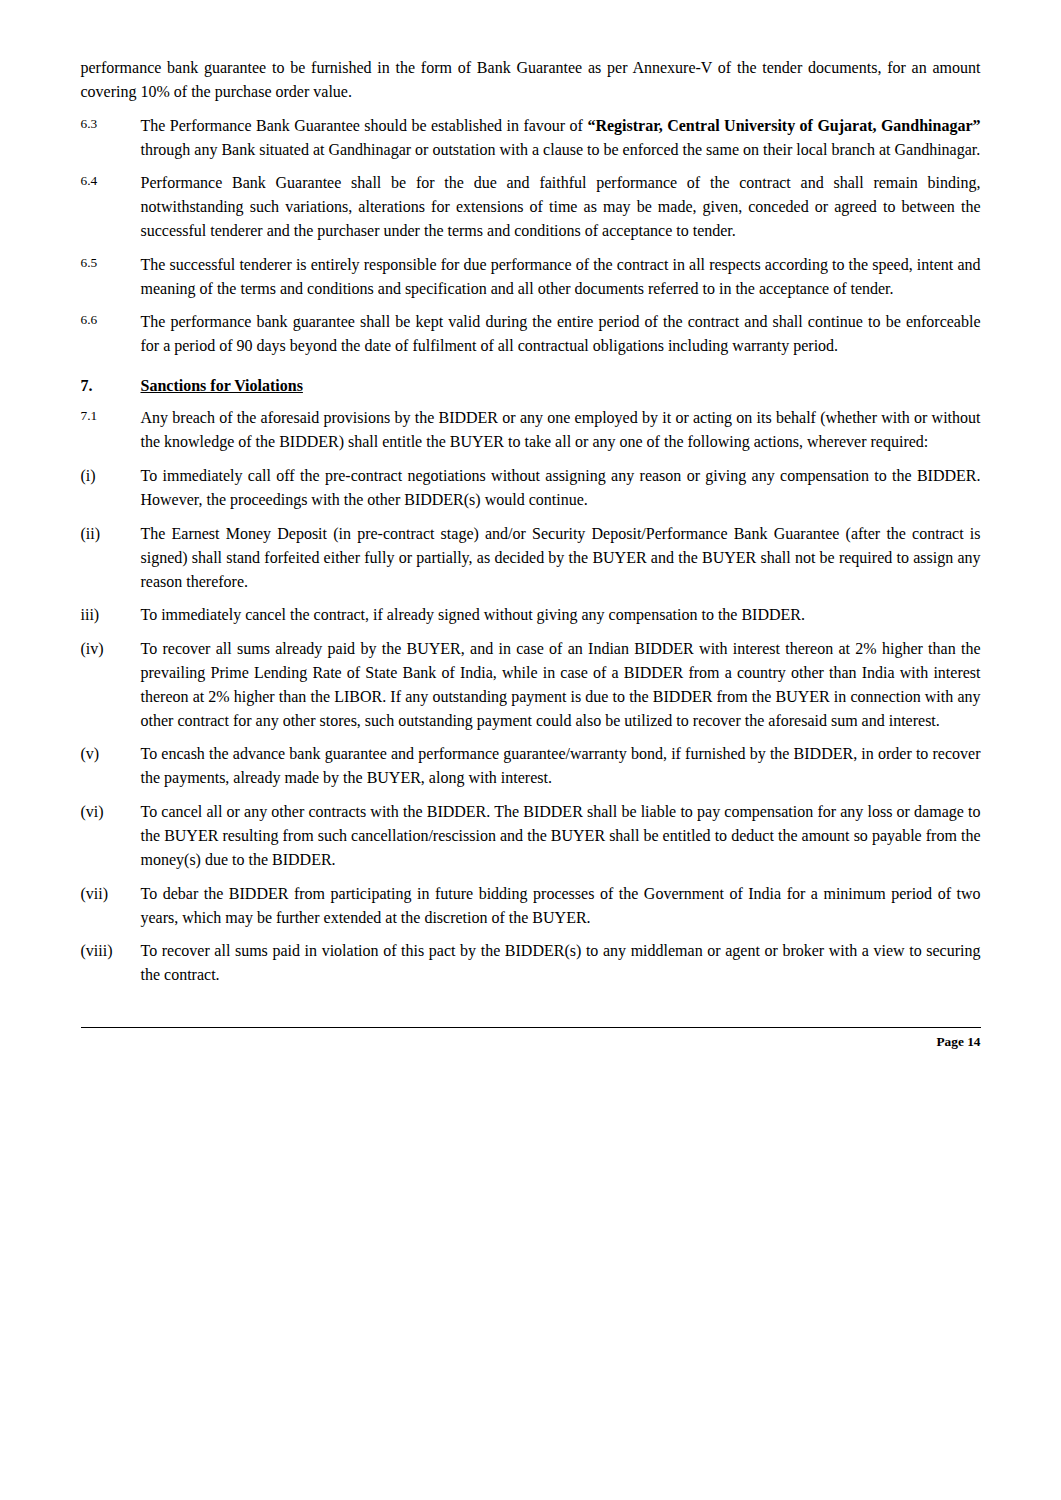performance bank guarantee to be furnished in the form of Bank Guarantee as per Annexure-V of the tender documents, for an amount covering 10% of the purchase order value.
6.3
The Performance Bank Guarantee should be established in favour of “Registrar, Central University of Gujarat, Gandhinagar” through any Bank situated at Gandhinagar or outstation with a clause to be enforced the same on their local branch at Gandhinagar.
6.4
Performance Bank Guarantee shall be for the due and faithful performance of the contract and shall remain binding, notwithstanding such variations, alterations for extensions of time as may be made, given, conceded or agreed to between the successful tenderer and the purchaser under the terms and conditions of acceptance to tender.
6.5
The successful tenderer is entirely responsible for due performance of the contract in all respects according to the speed, intent and meaning of the terms and conditions and specification and all other documents referred to in the acceptance of tender.
6.6
The performance bank guarantee shall be kept valid during the entire period of the contract and shall continue to be enforceable for a period of 90 days beyond the date of fulfilment of all contractual obligations including warranty period.
7. Sanctions for Violations
7.1
Any breach of the aforesaid provisions by the BIDDER or any one employed by it or acting on its behalf (whether with or without the knowledge of the BIDDER) shall entitle the BUYER to take all or any one of the following actions, wherever required:
(i) To immediately call off the pre-contract negotiations without assigning any reason or giving any compensation to the BIDDER. However, the proceedings with the other BIDDER(s) would continue.
(ii) The Earnest Money Deposit (in pre-contract stage) and/or Security Deposit/Performance Bank Guarantee (after the contract is signed) shall stand forfeited either fully or partially, as decided by the BUYER and the BUYER shall not be required to assign any reason therefore.
iii) To immediately cancel the contract, if already signed without giving any compensation to the BIDDER.
(iv) To recover all sums already paid by the BUYER, and in case of an Indian BIDDER with interest thereon at 2% higher than the prevailing Prime Lending Rate of State Bank of India, while in case of a BIDDER from a country other than India with interest thereon at 2% higher than the LIBOR. If any outstanding payment is due to the BIDDER from the BUYER in connection with any other contract for any other stores, such outstanding payment could also be utilized to recover the aforesaid sum and interest.
(v) To encash the advance bank guarantee and performance guarantee/warranty bond, if furnished by the BIDDER, in order to recover the payments, already made by the BUYER, along with interest.
(vi) To cancel all or any other contracts with the BIDDER. The BIDDER shall be liable to pay compensation for any loss or damage to the BUYER resulting from such cancellation/rescission and the BUYER shall be entitled to deduct the amount so payable from the money(s) due to the BIDDER.
(vii) To debar the BIDDER from participating in future bidding processes of the Government of India for a minimum period of two years, which may be further extended at the discretion of the BUYER.
(viii) To recover all sums paid in violation of this pact by the BIDDER(s) to any middleman or agent or broker with a view to securing the contract.
Page 14